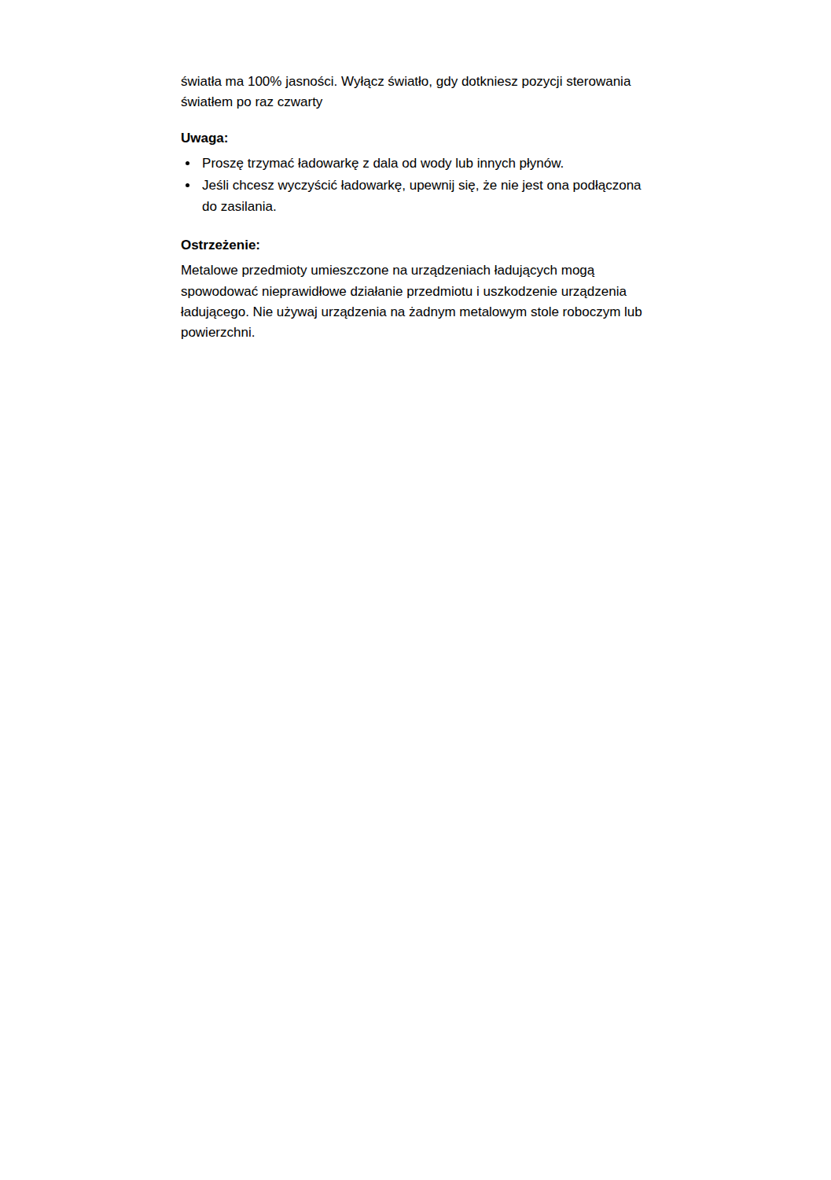światła ma 100% jasności. Wyłącz światło, gdy dotkniesz pozycji sterowania światłem po raz czwarty
Uwaga:
Proszę trzymać ładowarkę z dala od wody lub innych płynów.
Jeśli chcesz wyczyścić ładowarkę, upewnij się, że nie jest ona podłączona do zasilania.
Ostrzeżenie:
Metalowe przedmioty umieszczone na urządzeniach ładujących mogą spowodować nieprawidłowe działanie przedmiotu i uszkodzenie urządzenia ładującego. Nie używaj urządzenia na żadnym metalowym stole roboczym lub powierzchni.